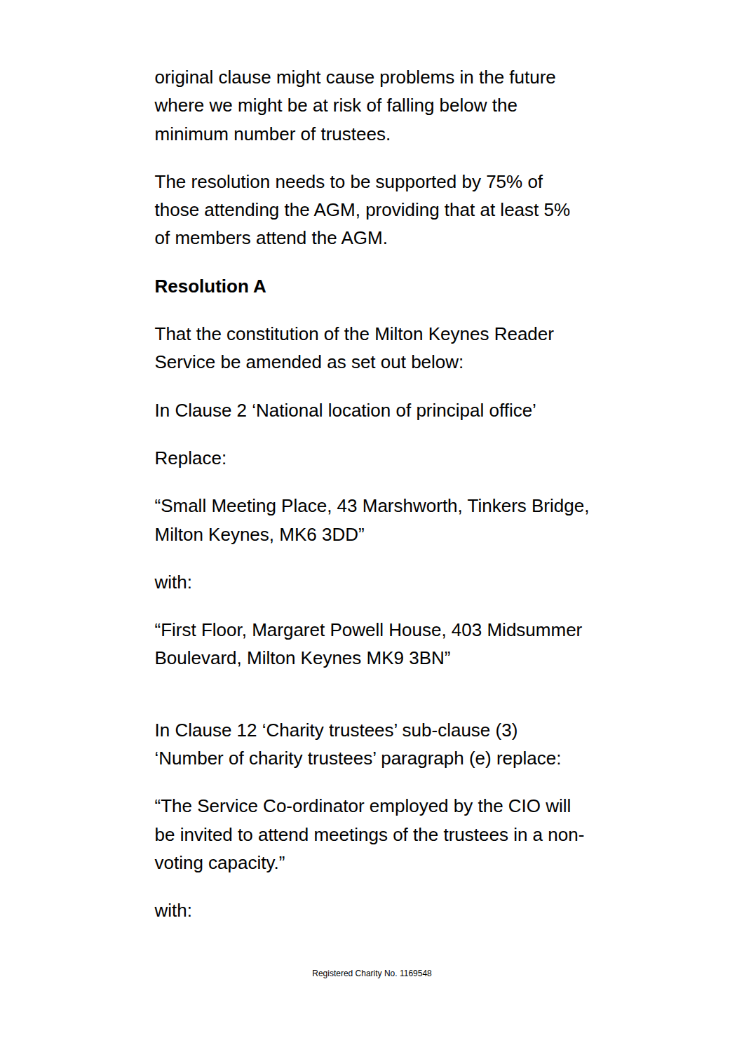original clause might cause problems in the future where we might be at risk of falling below the minimum number of trustees.
The resolution needs to be supported by 75% of those attending the AGM, providing that at least 5% of members attend the AGM.
Resolution A
That the constitution of the Milton Keynes Reader Service be amended as set out below:
In Clause 2 ‘National location of principal office’
Replace:
“Small Meeting Place, 43 Marshworth, Tinkers Bridge, Milton Keynes, MK6 3DD”
with:
“First Floor, Margaret Powell House, 403 Midsummer Boulevard, Milton Keynes MK9 3BN”
In Clause 12 ‘Charity trustees’ sub-clause (3) ‘Number of charity trustees’ paragraph (e) replace:
“The Service Co-ordinator employed by the CIO will be invited to attend meetings of the trustees in a non-voting capacity.”
with:
Registered Charity No. 1169548